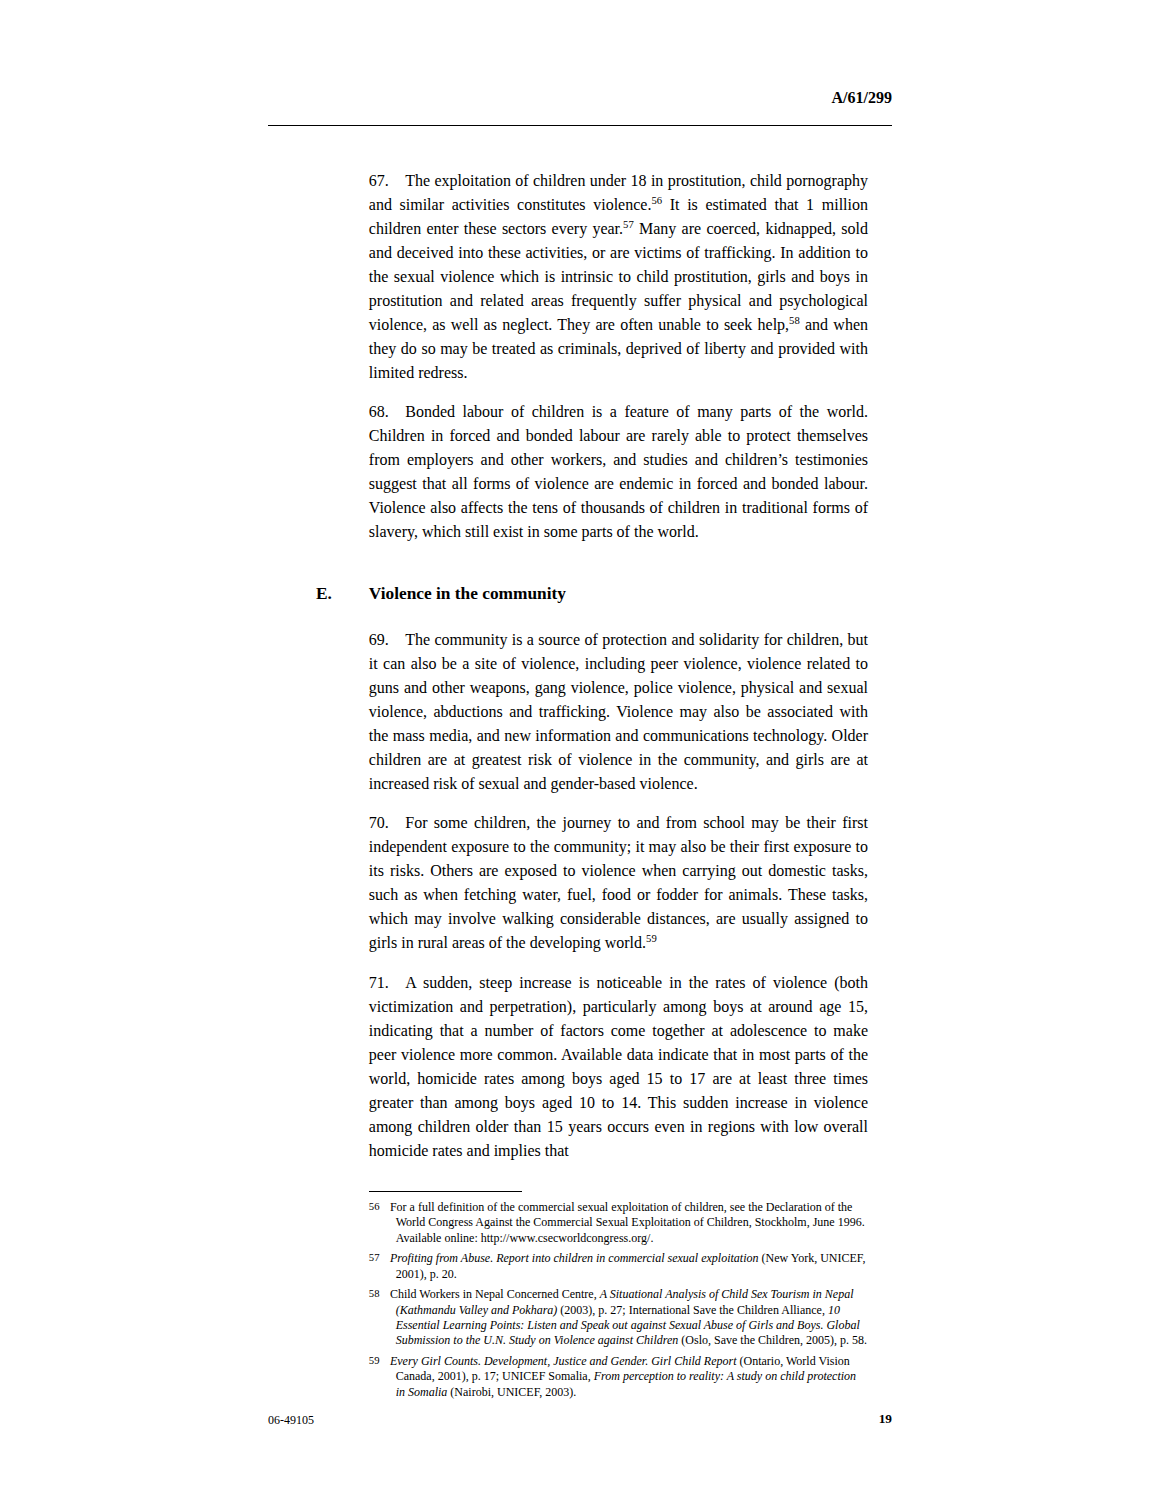A/61/299
67. The exploitation of children under 18 in prostitution, child pornography and similar activities constitutes violence.56 It is estimated that 1 million children enter these sectors every year.57 Many are coerced, kidnapped, sold and deceived into these activities, or are victims of trafficking. In addition to the sexual violence which is intrinsic to child prostitution, girls and boys in prostitution and related areas frequently suffer physical and psychological violence, as well as neglect. They are often unable to seek help,58 and when they do so may be treated as criminals, deprived of liberty and provided with limited redress.
68. Bonded labour of children is a feature of many parts of the world. Children in forced and bonded labour are rarely able to protect themselves from employers and other workers, and studies and children’s testimonies suggest that all forms of violence are endemic in forced and bonded labour. Violence also affects the tens of thousands of children in traditional forms of slavery, which still exist in some parts of the world.
E. Violence in the community
69. The community is a source of protection and solidarity for children, but it can also be a site of violence, including peer violence, violence related to guns and other weapons, gang violence, police violence, physical and sexual violence, abductions and trafficking. Violence may also be associated with the mass media, and new information and communications technology. Older children are at greatest risk of violence in the community, and girls are at increased risk of sexual and gender-based violence.
70. For some children, the journey to and from school may be their first independent exposure to the community; it may also be their first exposure to its risks. Others are exposed to violence when carrying out domestic tasks, such as when fetching water, fuel, food or fodder for animals. These tasks, which may involve walking considerable distances, are usually assigned to girls in rural areas of the developing world.59
71. A sudden, steep increase is noticeable in the rates of violence (both victimization and perpetration), particularly among boys at around age 15, indicating that a number of factors come together at adolescence to make peer violence more common. Available data indicate that in most parts of the world, homicide rates among boys aged 15 to 17 are at least three times greater than among boys aged 10 to 14. This sudden increase in violence among children older than 15 years occurs even in regions with low overall homicide rates and implies that
56 For a full definition of the commercial sexual exploitation of children, see the Declaration of the World Congress Against the Commercial Sexual Exploitation of Children, Stockholm, June 1996. Available online: http://www.csecworldcongress.org/.
57 Profiting from Abuse. Report into children in commercial sexual exploitation (New York, UNICEF, 2001), p. 20.
58 Child Workers in Nepal Concerned Centre, A Situational Analysis of Child Sex Tourism in Nepal (Kathmandu Valley and Pokhara) (2003), p. 27; International Save the Children Alliance, 10 Essential Learning Points: Listen and Speak out against Sexual Abuse of Girls and Boys. Global Submission to the U.N. Study on Violence against Children (Oslo, Save the Children, 2005), p. 58.
59 Every Girl Counts. Development, Justice and Gender. Girl Child Report (Ontario, World Vision Canada, 2001), p. 17; UNICEF Somalia, From perception to reality: A study on child protection in Somalia (Nairobi, UNICEF, 2003).
06-49105 19